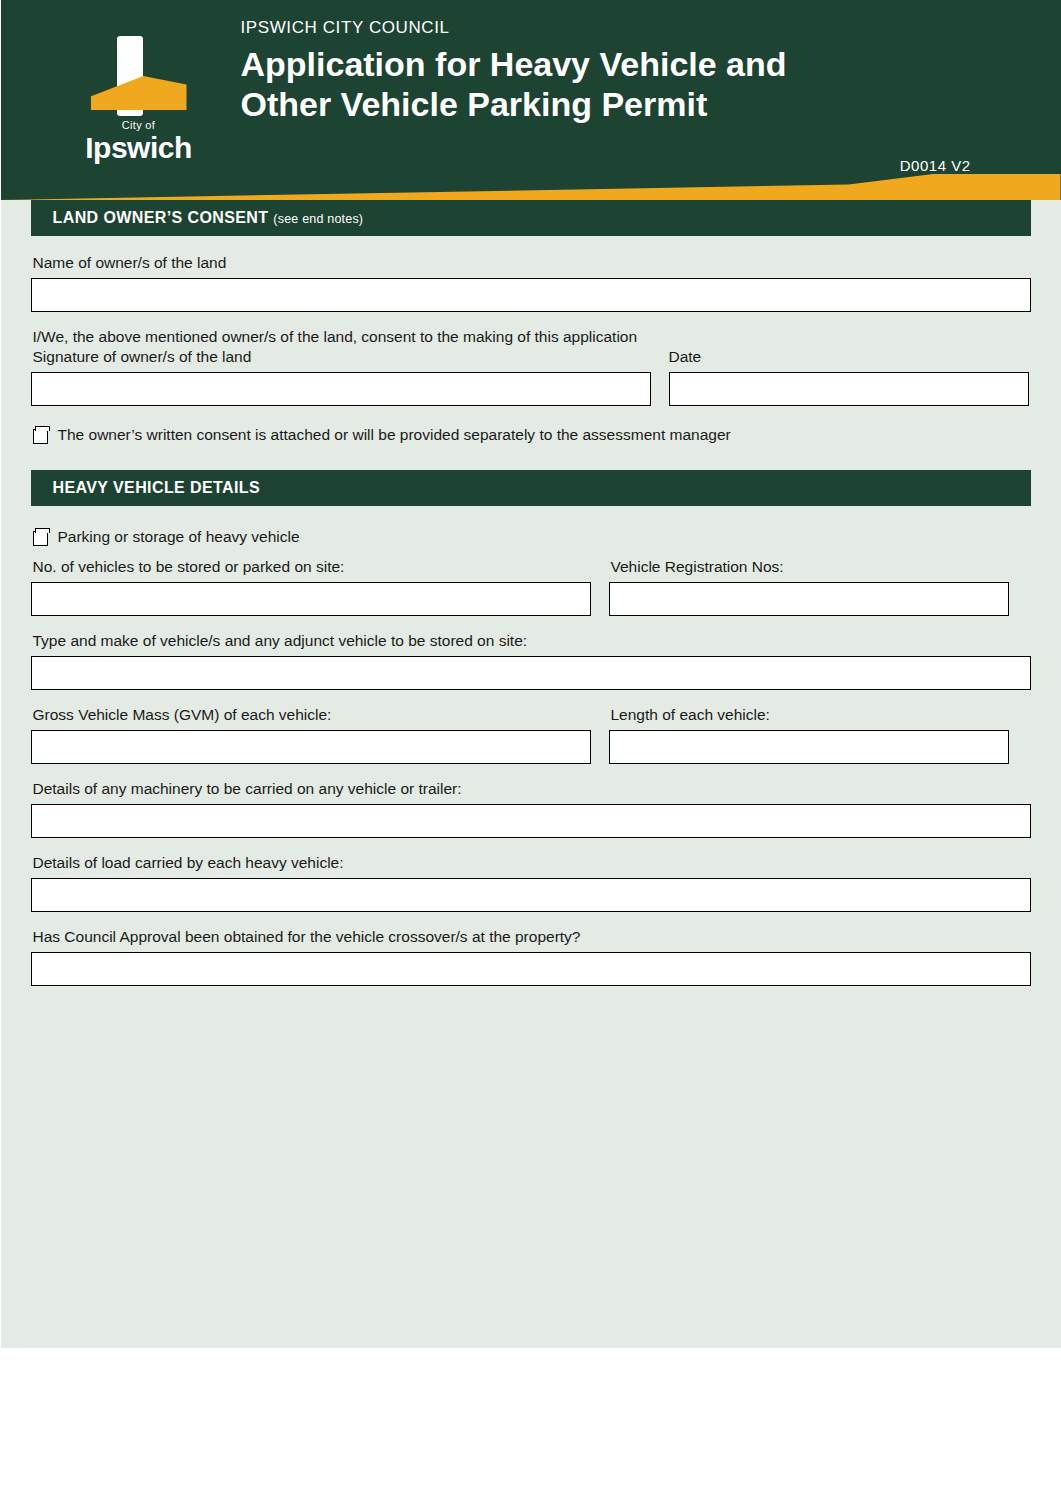City of Ipswich
IPSWICH CITY COUNCIL
Application for Heavy Vehicle and
Other Vehicle Parking Permit
D0014 V2
LAND OWNER’S CONSENT (see end notes)
Name of owner/s of the land
I/We, the above mentioned owner/s of the land, consent to the making of this application
Signature of owner/s of the land Date
The owner’s written consent is attached or will be provided separately to the assessment manager
HEAVY VEHICLE DETAILS
Parking or storage of heavy vehicle
No. of vehicles to be stored or parked on site:
Vehicle Registration Nos:
Type and make of vehicle/s and any adjunct vehicle to be stored on site:
Gross Vehicle Mass (GVM) of each vehicle:
Length of each vehicle:
Details of any machinery to be carried on any vehicle or trailer:
Details of load carried by each heavy vehicle:
Has Council Approval been obtained for the vehicle crossover/s at the property?